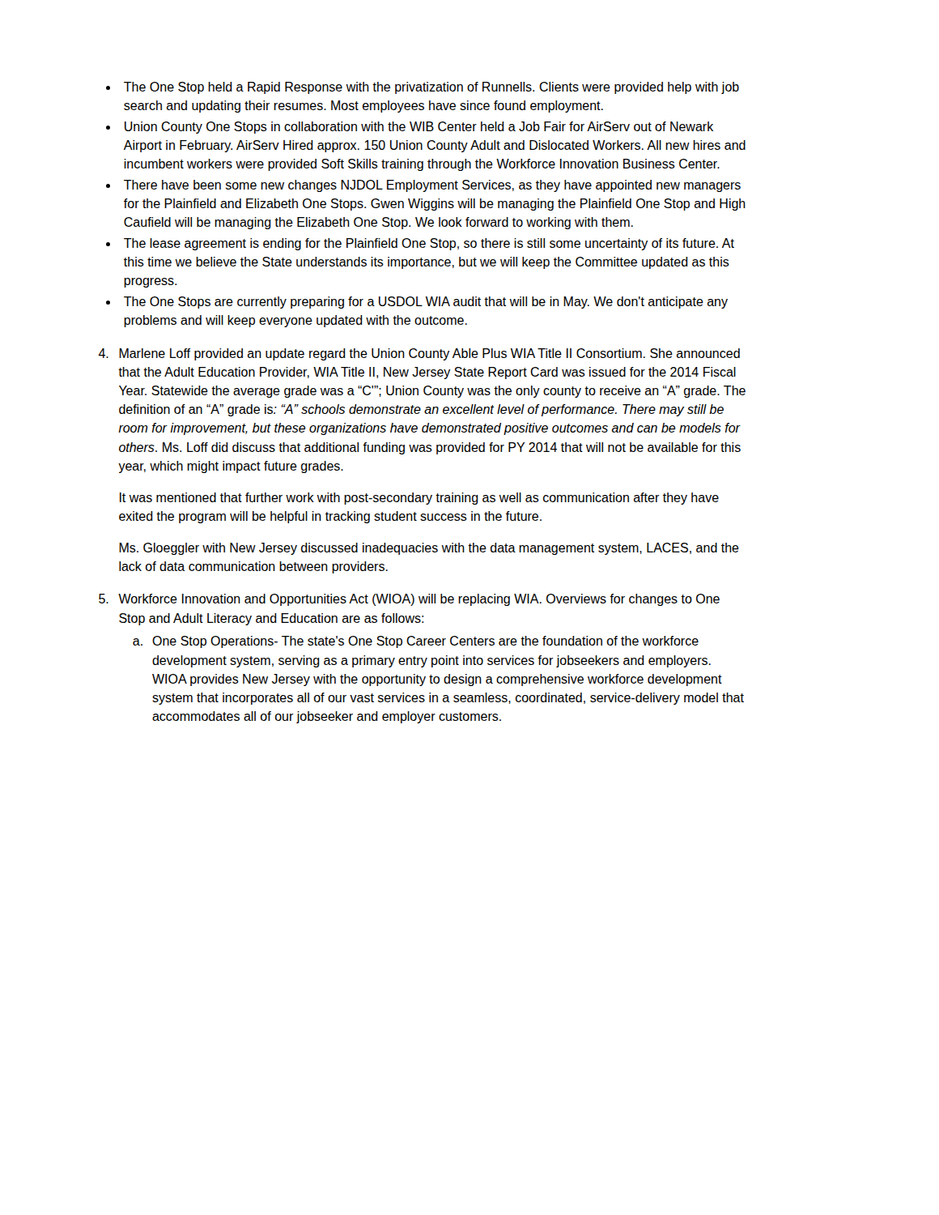The One Stop held a Rapid Response with the privatization of Runnells. Clients were provided help with job search and updating their resumes. Most employees have since found employment.
Union County One Stops in collaboration with the WIB Center held a Job Fair for AirServ out of Newark Airport in February. AirServ Hired approx. 150 Union County Adult and Dislocated Workers. All new hires and incumbent workers were provided Soft Skills training through the Workforce Innovation Business Center.
There have been some new changes NJDOL Employment Services, as they have appointed new managers for the Plainfield and Elizabeth One Stops. Gwen Wiggins will be managing the Plainfield One Stop and High Caufield will be managing the Elizabeth One Stop. We look forward to working with them.
The lease agreement is ending for the Plainfield One Stop, so there is still some uncertainty of its future. At this time we believe the State understands its importance, but we will keep the Committee updated as this progress.
The One Stops are currently preparing for a USDOL WIA audit that will be in May. We don't anticipate any problems and will keep everyone updated with the outcome.
Marlene Loff provided an update regard the Union County Able Plus WIA Title II Consortium. She announced that the Adult Education Provider, WIA Title II, New Jersey State Report Card was issued for the 2014 Fiscal Year. Statewide the average grade was a “C'”; Union County was the only county to receive an “A” grade. The definition of an “A” grade is: “A” schools demonstrate an excellent level of performance. There may still be room for improvement, but these organizations have demonstrated positive outcomes and can be models for others. Ms. Loff did discuss that additional funding was provided for PY 2014 that will not be available for this year, which might impact future grades.
It was mentioned that further work with post-secondary training as well as communication after they have exited the program will be helpful in tracking student success in the future.
Ms. Gloeggler with New Jersey discussed inadequacies with the data management system, LACES, and the lack of data communication between providers.
Workforce Innovation and Opportunities Act (WIOA) will be replacing WIA. Overviews for changes to One Stop and Adult Literacy and Education are as follows:
One Stop Operations- The state's One Stop Career Centers are the foundation of the workforce development system, serving as a primary entry point into services for jobseekers and employers. WIOA provides New Jersey with the opportunity to design a comprehensive workforce development system that incorporates all of our vast services in a seamless, coordinated, service-delivery model that accommodates all of our jobseeker and employer customers.